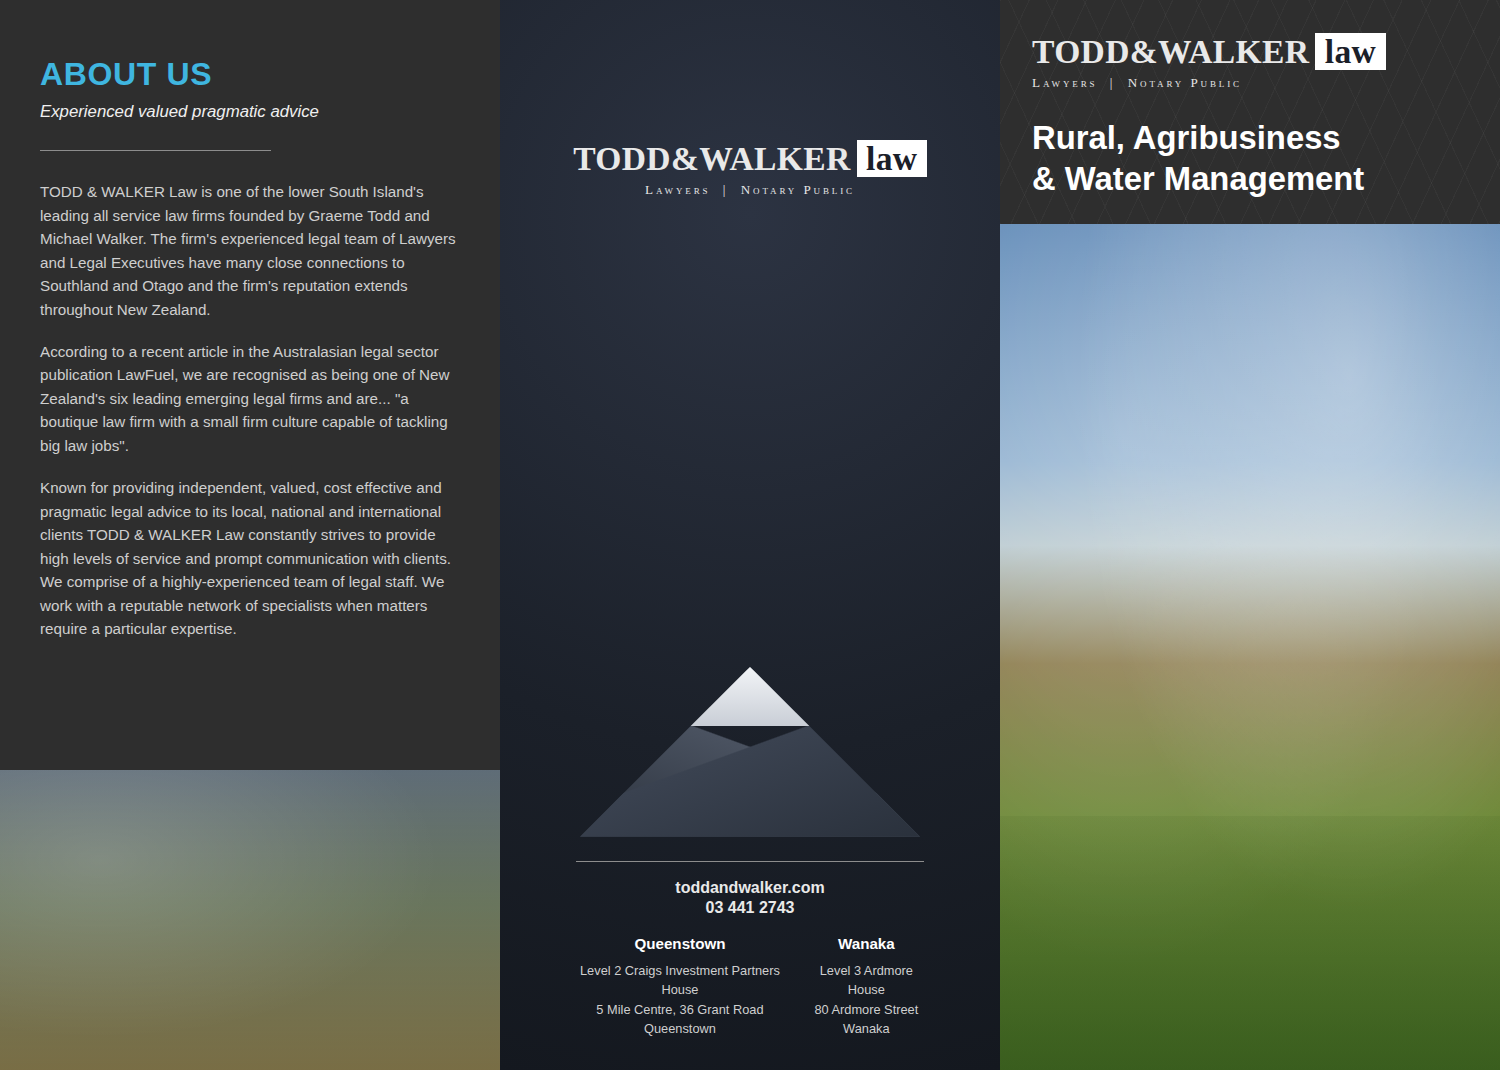ABOUT US
Experienced valued pragmatic advice
TODD & WALKER Law is one of the lower South Island's leading all service law firms founded by Graeme Todd and Michael Walker. The firm's experienced legal team of Lawyers and Legal Executives have many close connections to Southland and Otago and the firm's reputation extends throughout New Zealand.
According to a recent article in the Australasian legal sector publication LawFuel, we are recognised as being one of New Zealand's six leading emerging legal firms and are... "a boutique law firm with a small firm culture capable of tackling big law jobs".
Known for providing independent, valued, cost effective and pragmatic legal advice to its local, national and international clients TODD & WALKER Law constantly strives to provide high levels of service and prompt communication with clients. We comprise of a highly-experienced team of legal staff. We work with a reputable network of specialists when matters require a particular expertise.
TODD&WALKERlaw
Lawyers | Notary Public
toddandwalker.com
03 441 2743
Queenstown
Level 2 Craigs Investment Partners House
5 Mile Centre, 36 Grant Road
Queenstown
Wanaka
Level 3 Ardmore House
80 Ardmore Street
Wanaka
TODD&WALKERlaw
Lawyers | Notary Public
Rural, Agribusiness
& Water Management